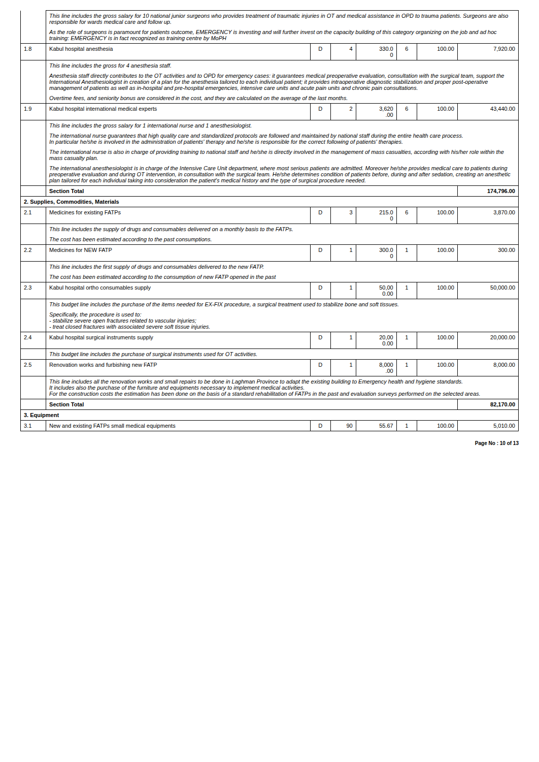| | This line includes the gross salary for 10 national junior surgeons who provides treatment of traumatic injuries in OT and medical assistance in OPD to trauma patients. Surgeons are also responsible for wards medical care and follow up. As the role of surgeons is paramount for patients outcome, EMERGENCY is investing and will further invest on the capacity building of this category organizing on the job and ad hoc training: EMERGENCY is in fact recognized as training centre by MoPH |
| 1.8 | Kabul hospital anesthesia | D | 4 | 330.0 0 | 6 | 100.00 | 7,920.00 |
| | This line includes the gross for 4 anesthesia staff. Anesthesia staff directly contributes to the OT activities and to OPD for emergency cases: it guarantees medical preoperative evaluation, consultation with the surgical team, support the International Anesthesiologist in creation of a plan for the anesthesia tailored to each individual patient; it provides intraoperative diagnostic stabilization and proper post-operative management of patients as well as in-hospital and pre-hospital emergencies, intensive care units and acute pain units and chronic pain consultations. Overtime fees, and seniority bonus are considered in the cost, and they are calculated on the average of the last months. |
| 1.9 | Kabul hospital international medical experts | D | 2 | 3,620 .00 | 6 | 100.00 | 43,440.00 |
| | This line includes the gross salary for 1 international nurse and 1 anesthesiologist. The international nurse guarantees that high quality care and standardized protocols are followed and maintained by national staff during the entire health care process. In particular he/she is involved in the administration of patients' therapy and he/she is responsible for the correct following of patients' therapies. The international nurse is also in charge of providing training to national staff and he/she is directly involved in the management of mass casualties, according with his/her role within the mass casualty plan. The international anesthesiologist is in charge of the Intensive Care Unit department, where most serious patients are admitted. Moreover he/she provides medical care to patients during preoperative evaluation and during OT intervention, in consultation with the surgical team. He/she determines condition of patients before, during and after sedation, creating an anesthetic plan tailored for each individual taking into consideration the patient's medical history and the type of surgical procedure needed. |
| | Section Total | 174,796.00 |
| 2. Supplies, Commodities, Materials |
| 2.1 | Medicines for existing FATPs | D | 3 | 215.0 0 | 6 | 100.00 | 3,870.00 |
| | This line includes the supply of drugs and consumables delivered on a monthly basis to the FATPs. The cost has been estimated according to the past consumptions. |
| 2.2 | Medicines for NEW FATP | D | 1 | 300.0 0 | 1 | 100.00 | 300.00 |
| | This line includes the first supply of drugs and consumables delivered to the new FATP. The cost has been estimated according to the consumption of new FATP opened in the past |
| 2.3 | Kabul hospital ortho consumables supply | D | 1 | 50,00 0.00 | 1 | 100.00 | 50,000.00 |
| | This budget line includes the purchase of the items needed for EX-FIX procedure, a surgical treatment used to stabilize bone and soft tissues. Specifically, the procedure is used to: - stabilize severe open fractures related to vascular injuries; - treat closed fractures with associated severe soft tissue injuries. |
| 2.4 | Kabul hospital surgical instruments supply | D | 1 | 20,00 0.00 | 1 | 100.00 | 20,000.00 |
| | This budget line includes the purchase of surgical instruments used for OT activities. |
| 2.5 | Renovation works and furbishing new FATP | D | 1 | 8,000 .00 | 1 | 100.00 | 8,000.00 |
| | This line includes all the renovation works and small repairs to be done in Laghman Province to adapt the existing building to Emergency health and hygiene standards. It includes also the purchase of the furniture and equipments necessary to implement medical activities. For the construction costs the estimation has been done on the basis of a standard rehabilitation of FATPs in the past and evaluation surveys performed on the selected areas. |
| | Section Total | 82,170.00 |
| 3. Equipment |
| 3.1 | New and existing FATPs small medical equipments | D | 90 | 55.67 | 1 | 100.00 | 5,010.00 |
Page No : 10 of 13